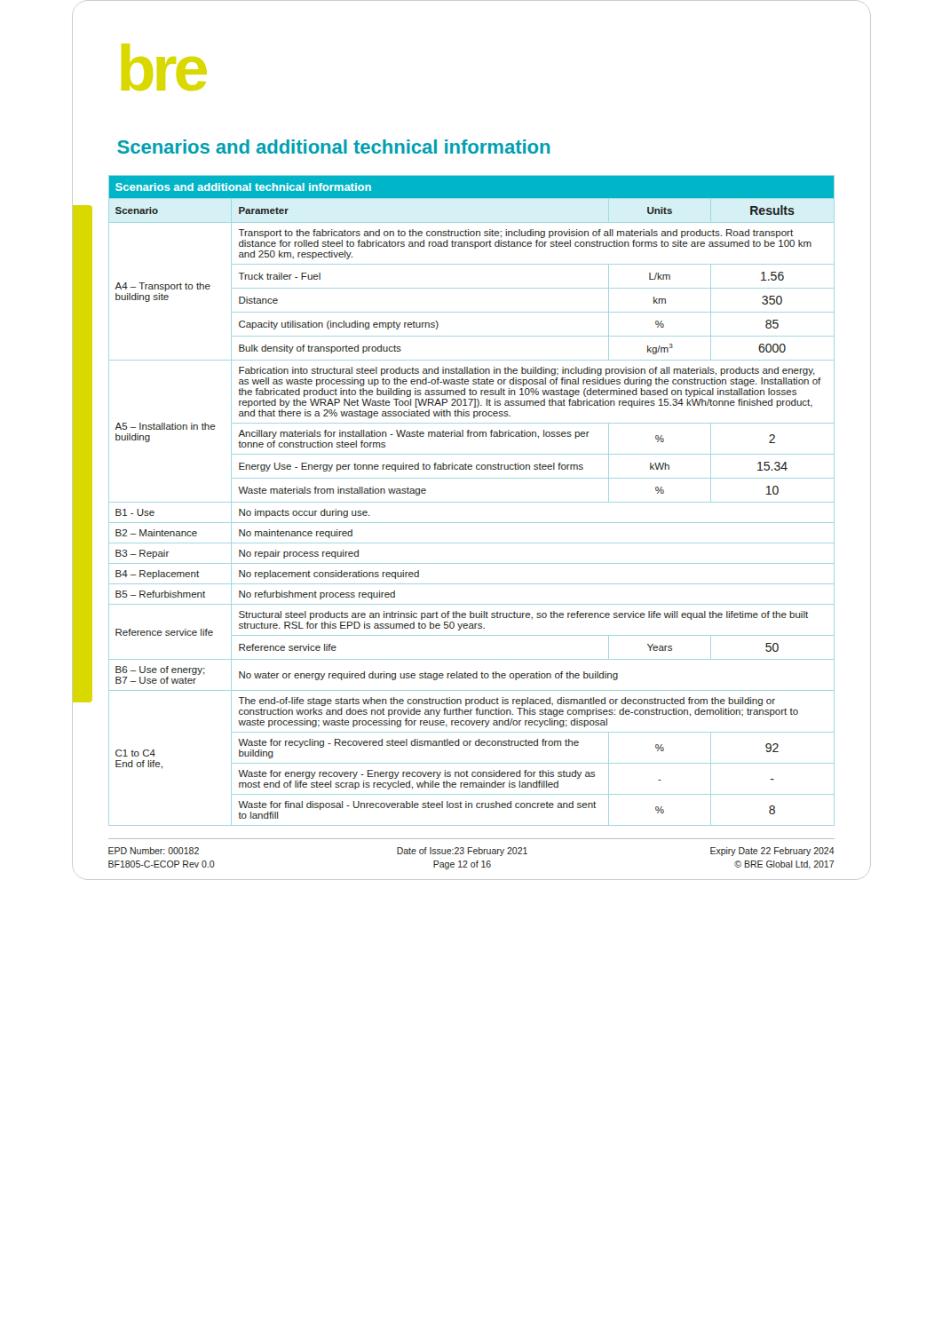bre
Scenarios and additional technical information
| Scenarios and additional technical information |
| --- |
| Scenario | Parameter | Units | Results |
| A4 – Transport to the building site | Transport to the fabricators and on to the construction site; including provision of all materials and products. Road transport distance for rolled steel to fabricators and road transport distance for steel construction forms to site are assumed to be 100 km and 250 km, respectively. |
| Truck trailer - Fuel | L/km | 1.56 |
| Distance | km | 350 |
| Capacity utilisation (including empty returns) | % | 85 |
| Bulk density of transported products | kg/m 3 | 6000 |
| A5 – Installation in the building | Fabrication into structural steel products and installation in the building; including provision of all materials, products and energy, as well as waste processing up to the end-of-waste state or disposal of final residues during the construction stage. Installation of the fabricated product into the building is assumed to result in 10% wastage (determined based on typical installation losses reported by the WRAP Net Waste Tool [WRAP 2017]). It is assumed that fabrication requires 15.34 kWh/tonne finished product, and that there is a 2% wastage associated with this process. |
| Ancillary materials for installation - Waste material from fabrication, losses per tonne of construction steel forms | % | 2 |
| Energy Use - Energy per tonne required to fabricate construction steel forms | kWh | 15.34 |
| Waste materials from installation wastage | % | 10 |
| B1 - Use | No impacts occur during use. |
| B2 – Maintenance | No maintenance required |
| B3 – Repair | No repair process required |
| B4 – Replacement | No replacement considerations required |
| B5 – Refurbishment | No refurbishment process required |
| Reference service life | Structural steel products are an intrinsic part of the built structure, so the reference service life will equal the lifetime of the built structure. RSL for this EPD is assumed to be 50 years. |
| Reference service life | Years | 50 |
| B6 – Use of energy; B7 – Use of water | No water or energy required during use stage related to the operation of the building |
| C1 to C4 End of life, | The end-of-life stage starts when the construction product is replaced, dismantled or deconstructed from the building or construction works and does not provide any further function. This stage comprises: de-construction, demolition; transport to waste processing; waste processing for reuse, recovery and/or recycling; disposal |
| Waste for recycling - Recovered steel dismantled or deconstructed from the building | % | 92 |
| Waste for energy recovery - Energy recovery is not considered for this study as most end of life steel scrap is recycled, while the remainder is landfilled | - | - |
| Waste for final disposal - Unrecoverable steel lost in crushed concrete and sent to landfill | % | 8 |
EPD Number: 000182
BF1805-C-ECOP Rev 0.0
Date of Issue:23 February 2021
Page 12 of 16
Expiry Date 22 February 2024
© BRE Global Ltd, 2017